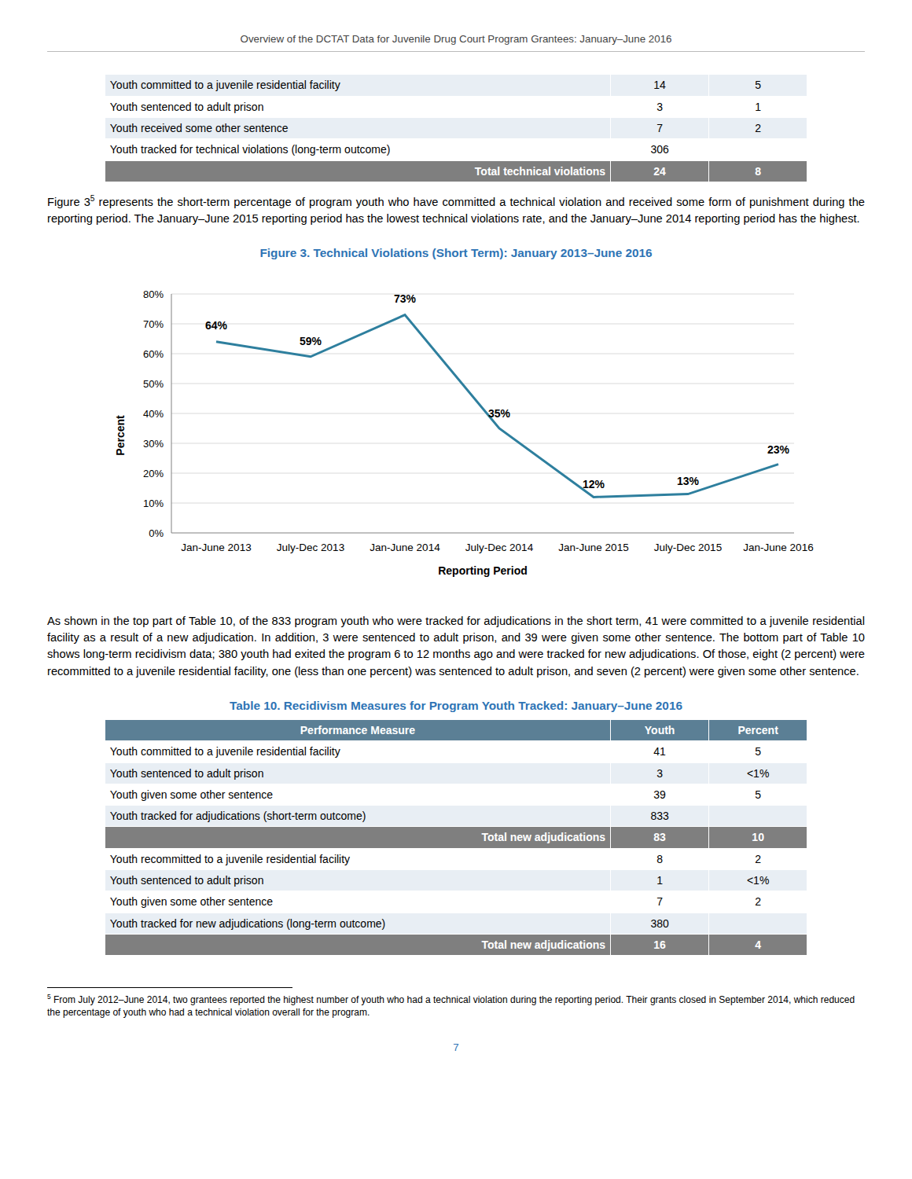Overview of the DCTAT Data for Juvenile Drug Court Program Grantees: January–June 2016
| Youth committed to a juvenile residential facility | 14 | 5 |
| Youth sentenced to adult prison | 3 | 1 |
| Youth received some other sentence | 7 | 2 |
| Youth tracked for technical violations (long-term outcome) | 306 | |
| Total technical violations | 24 | 8 |
Figure 35 represents the short-term percentage of program youth who have committed a technical violation and received some form of punishment during the reporting period. The January–June 2015 reporting period has the lowest technical violations rate, and the January–June 2014 reporting period has the highest.
Figure 3. Technical Violations (Short Term): January 2013–June 2016
Percent 80% 70% 60% 50% 40% 30% 20% 10% 0% 64% 59% 73% 35% 12% 13% 23% Jan-June 2013 July-Dec 2013 Jan-June 2014 July-Dec 2014 Jan-June 2015 July-Dec 2015 Jan-June 2016 Reporting Period
As shown in the top part of Table 10, of the 833 program youth who were tracked for adjudications in the short term, 41 were committed to a juvenile residential facility as a result of a new adjudication. In addition, 3 were sentenced to adult prison, and 39 were given some other sentence. The bottom part of Table 10 shows long-term recidivism data; 380 youth had exited the program 6 to 12 months ago and were tracked for new adjudications. Of those, eight (2 percent) were recommitted to a juvenile residential facility, one (less than one percent) was sentenced to adult prison, and seven (2 percent) were given some other sentence.
Table 10. Recidivism Measures for Program Youth Tracked: January–June 2016
| Performance Measure | Youth | Percent |
| --- | --- | --- |
| Youth committed to a juvenile residential facility | 41 | 5 |
| Youth sentenced to adult prison | 3 | <1% |
| Youth given some other sentence | 39 | 5 |
| Youth tracked for adjudications (short-term outcome) | 833 | |
| Total new adjudications | 83 | 10 |
| Youth recommitted to a juvenile residential facility | 8 | 2 |
| Youth sentenced to adult prison | 1 | <1% |
| Youth given some other sentence | 7 | 2 |
| Youth tracked for new adjudications (long-term outcome) | 380 | |
| Total new adjudications | 16 | 4 |
5 From July 2012–June 2014, two grantees reported the highest number of youth who had a technical violation during the reporting period. Their grants closed in September 2014, which reduced the percentage of youth who had a technical violation overall for the program.
7